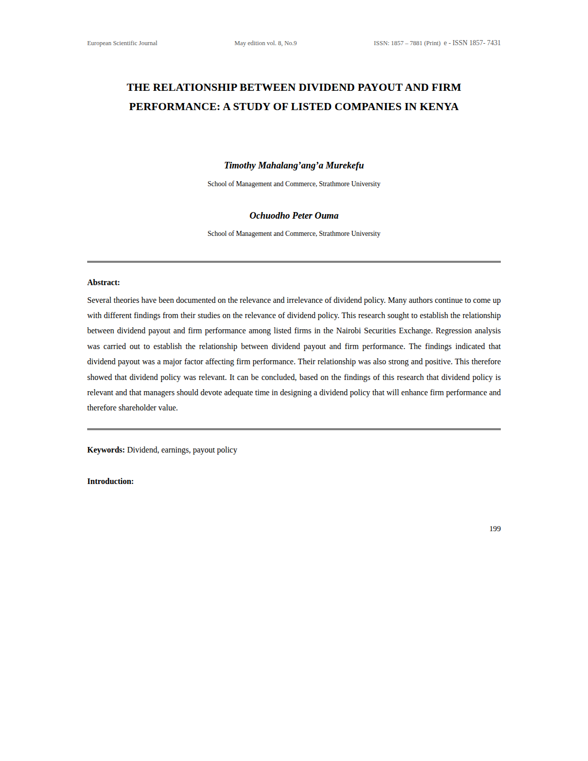European Scientific Journal May edition vol. 8, No.9 ISSN: 1857 – 7881 (Print) e - ISSN 1857- 7431
THE RELATIONSHIP BETWEEN DIVIDEND PAYOUT AND FIRM PERFORMANCE: A STUDY OF LISTED COMPANIES IN KENYA
Timothy Mahalang’ang’a Murekefu
School of Management and Commerce, Strathmore University
Ochuodho Peter Ouma
School of Management and Commerce, Strathmore University
Abstract:
Several theories have been documented on the relevance and irrelevance of dividend policy. Many authors continue to come up with different findings from their studies on the relevance of dividend policy. This research sought to establish the relationship between dividend payout and firm performance among listed firms in the Nairobi Securities Exchange. Regression analysis was carried out to establish the relationship between dividend payout and firm performance. The findings indicated that dividend payout was a major factor affecting firm performance. Their relationship was also strong and positive. This therefore showed that dividend policy was relevant. It can be concluded, based on the findings of this research that dividend policy is relevant and that managers should devote adequate time in designing a dividend policy that will enhance firm performance and therefore shareholder value.
Keywords: Dividend, earnings, payout policy
Introduction:
199